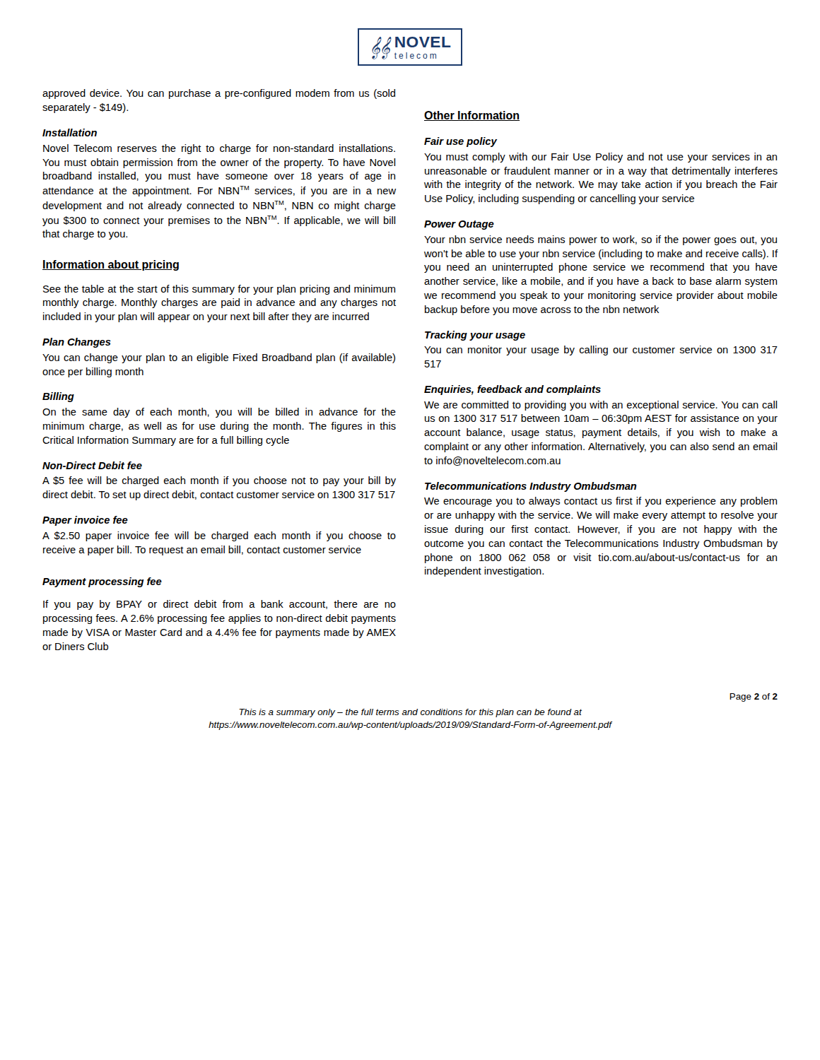𝄞𝄞 NOVEL
telecom
approved device. You can purchase a pre-configured modem from us (sold separately - $149).
Installation
Novel Telecom reserves the right to charge for non-standard installations. You must obtain permission from the owner of the property. To have Novel broadband installed, you must have someone over 18 years of age in attendance at the appointment. For NBNTM services, if you are in a new development and not already connected to NBNTM, NBN co might charge you $300 to connect your premises to the NBNTM. If applicable, we will bill that charge to you.
Information about pricing
See the table at the start of this summary for your plan pricing and minimum monthly charge. Monthly charges are paid in advance and any charges not included in your plan will appear on your next bill after they are incurred
Plan Changes
You can change your plan to an eligible Fixed Broadband plan (if available) once per billing month
Billing
On the same day of each month, you will be billed in advance for the minimum charge, as well as for use during the month. The figures in this Critical Information Summary are for a full billing cycle
Non-Direct Debit fee
A $5 fee will be charged each month if you choose not to pay your bill by direct debit. To set up direct debit, contact customer service on 1300 317 517
Paper invoice fee
A $2.50 paper invoice fee will be charged each month if you choose to receive a paper bill. To request an email bill, contact customer service
Payment processing fee
If you pay by BPAY or direct debit from a bank account, there are no processing fees. A 2.6% processing fee applies to non-direct debit payments made by VISA or Master Card and a 4.4% fee for payments made by AMEX or Diners Club
Other Information
Fair use policy
You must comply with our Fair Use Policy and not use your services in an unreasonable or fraudulent manner or in a way that detrimentally interferes with the integrity of the network. We may take action if you breach the Fair Use Policy, including suspending or cancelling your service
Power Outage
Your nbn service needs mains power to work, so if the power goes out, you won't be able to use your nbn service (including to make and receive calls). If you need an uninterrupted phone service we recommend that you have another service, like a mobile, and if you have a back to base alarm system we recommend you speak to your monitoring service provider about mobile backup before you move across to the nbn network
Tracking your usage
You can monitor your usage by calling our customer service on 1300 317 517
Enquiries, feedback and complaints
We are committed to providing you with an exceptional service. You can call us on 1300 317 517 between 10am – 06:30pm AEST for assistance on your account balance, usage status, payment details, if you wish to make a complaint or any other information. Alternatively, you can also send an email to info@noveltelecom.com.au
Telecommunications Industry Ombudsman
We encourage you to always contact us first if you experience any problem or are unhappy with the service. We will make every attempt to resolve your issue during our first contact. However, if you are not happy with the outcome you can contact the Telecommunications Industry Ombudsman by phone on 1800 062 058 or visit tio.com.au/about-us/contact-us for an independent investigation.
Page 2 of 2
This is a summary only – the full terms and conditions for this plan can be found at
https://www.noveltelecom.com.au/wp-content/uploads/2019/09/Standard-Form-of-Agreement.pdf